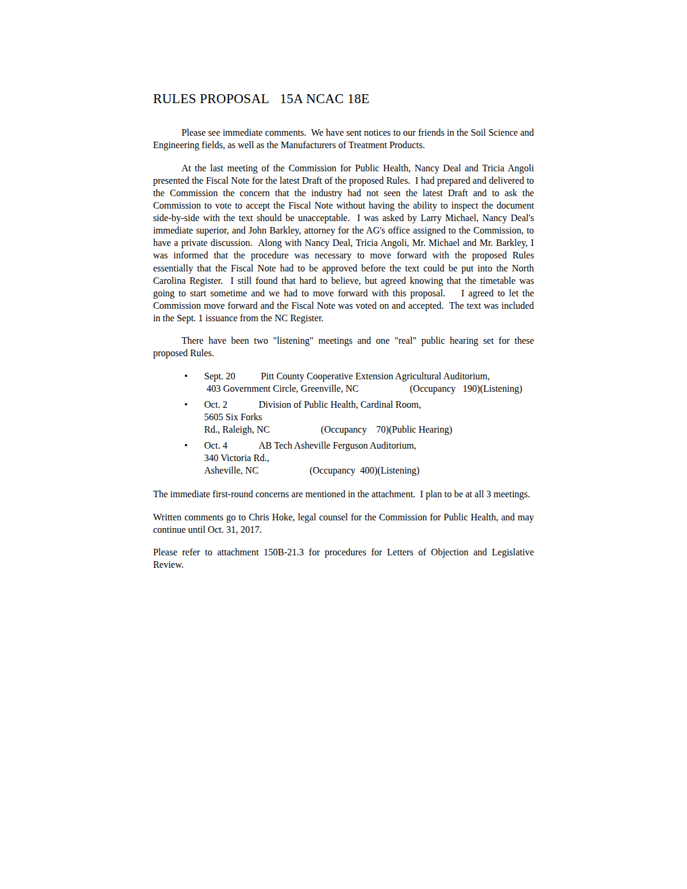RULES PROPOSAL 15A NCAC 18E
Please see immediate comments. We have sent notices to our friends in the Soil Science and Engineering fields, as well as the Manufacturers of Treatment Products.
At the last meeting of the Commission for Public Health, Nancy Deal and Tricia Angoli presented the Fiscal Note for the latest Draft of the proposed Rules. I had prepared and delivered to the Commission the concern that the industry had not seen the latest Draft and to ask the Commission to vote to accept the Fiscal Note without having the ability to inspect the document side-by-side with the text should be unacceptable. I was asked by Larry Michael, Nancy Deal's immediate superior, and John Barkley, attorney for the AG's office assigned to the Commission, to have a private discussion. Along with Nancy Deal, Tricia Angoli, Mr. Michael and Mr. Barkley, I was informed that the procedure was necessary to move forward with the proposed Rules essentially that the Fiscal Note had to be approved before the text could be put into the North Carolina Register. I still found that hard to believe, but agreed knowing that the timetable was going to start sometime and we had to move forward with this proposal. I agreed to let the Commission move forward and the Fiscal Note was voted on and accepted. The text was included in the Sept. 1 issuance from the NC Register.
There have been two "listening" meetings and one "real" public hearing set for these proposed Rules.
Sept. 20 Pitt County Cooperative Extension Agricultural Auditorium,
403 Government Circle, Greenville, NC (Occupancy 190)(Listening)
Oct. 2 Division of Public Health, Cardinal Room, 5605 Six Forks
Rd., Raleigh, NC (Occupancy 70)(Public Hearing)
Oct. 4 AB Tech Asheville Ferguson Auditorium, 340 Victoria Rd.,
Asheville, NC (Occupancy 400)(Listening)
The immediate first-round concerns are mentioned in the attachment. I plan to be at all 3 meetings.
Written comments go to Chris Hoke, legal counsel for the Commission for Public Health, and may continue until Oct. 31, 2017.
Please refer to attachment 150B-21.3 for procedures for Letters of Objection and Legislative Review.